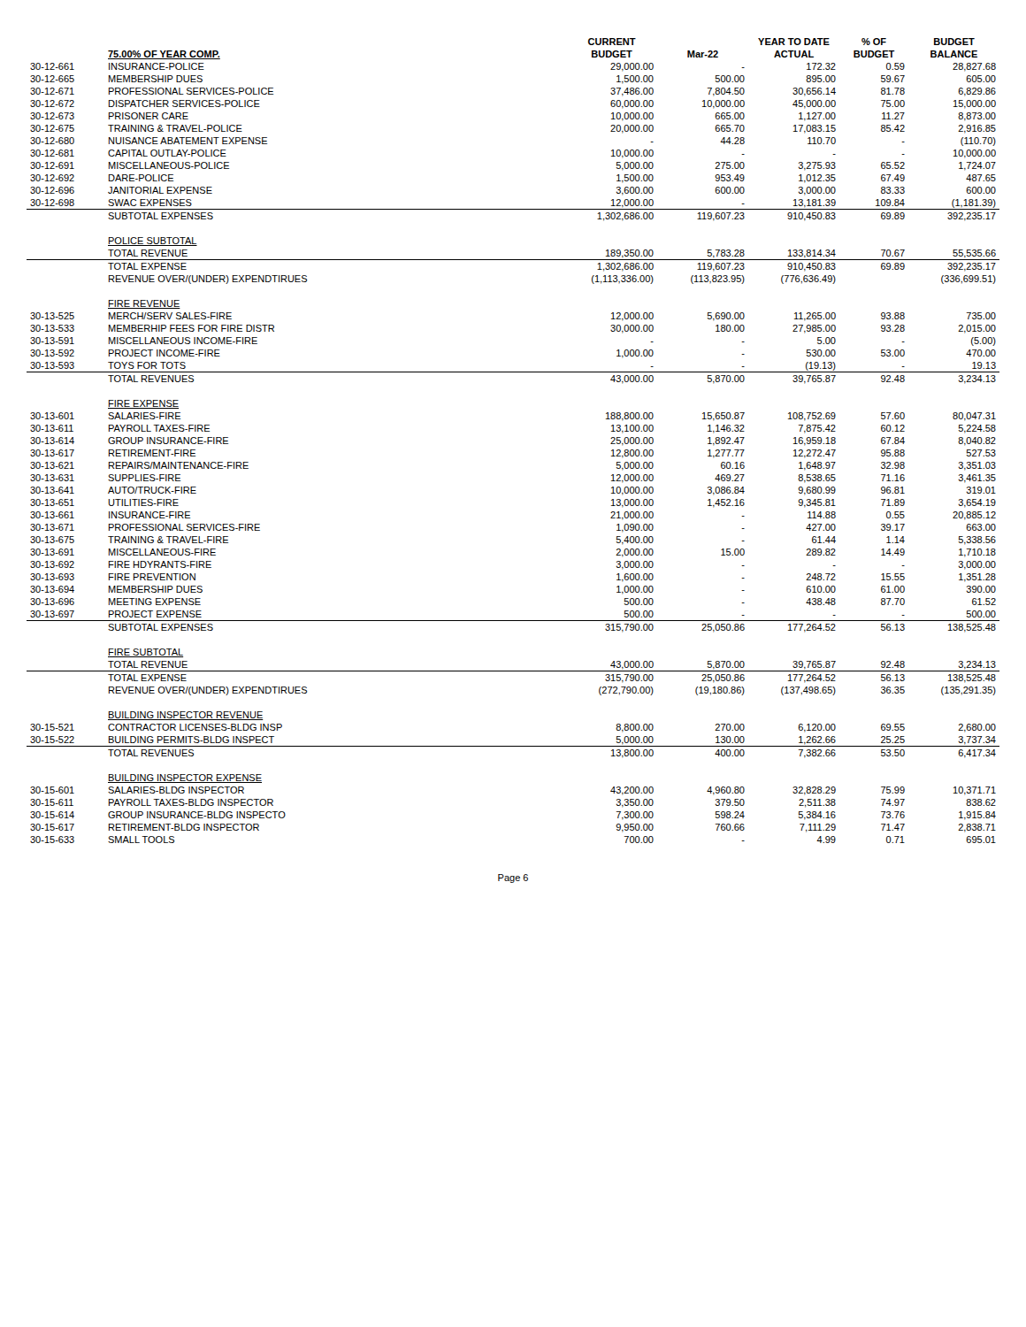| | | CURRENT | | YEAR TO DATE | % OF | BUDGET |
| --- | --- | --- | --- | --- | --- | --- |
| | 75.00% OF YEAR COMP. | BUDGET | Mar-22 | ACTUAL | BUDGET | BALANCE |
| 30-12-661 | INSURANCE-POLICE | 29,000.00 | - | 172.32 | 0.59 | 28,827.68 |
| 30-12-665 | MEMBERSHIP DUES | 1,500.00 | 500.00 | 895.00 | 59.67 | 605.00 |
| 30-12-671 | PROFESSIONAL SERVICES-POLICE | 37,486.00 | 7,804.50 | 30,656.14 | 81.78 | 6,829.86 |
| 30-12-672 | DISPATCHER SERVICES-POLICE | 60,000.00 | 10,000.00 | 45,000.00 | 75.00 | 15,000.00 |
| 30-12-673 | PRISONER CARE | 10,000.00 | 665.00 | 1,127.00 | 11.27 | 8,873.00 |
| 30-12-675 | TRAINING & TRAVEL-POLICE | 20,000.00 | 665.70 | 17,083.15 | 85.42 | 2,916.85 |
| 30-12-680 | NUISANCE ABATEMENT EXPENSE | - | 44.28 | 110.70 | - | (110.70) |
| 30-12-681 | CAPITAL OUTLAY-POLICE | 10,000.00 | - | - | - | 10,000.00 |
| 30-12-691 | MISCELLANEOUS-POLICE | 5,000.00 | 275.00 | 3,275.93 | 65.52 | 1,724.07 |
| 30-12-692 | DARE-POLICE | 1,500.00 | 953.49 | 1,012.35 | 67.49 | 487.65 |
| 30-12-696 | JANITORIAL EXPENSE | 3,600.00 | 600.00 | 3,000.00 | 83.33 | 600.00 |
| 30-12-698 | SWAC EXPENSES | 12,000.00 | - | 13,181.39 | 109.84 | (1,181.39) |
| | SUBTOTAL EXPENSES | 1,302,686.00 | 119,607.23 | 910,450.83 | 69.89 | 392,235.17 |
| | POLICE SUBTOTAL | |
| | TOTAL REVENUE | 189,350.00 | 5,783.28 | 133,814.34 | 70.67 | 55,535.66 |
| | TOTAL EXPENSE | 1,302,686.00 | 119,607.23 | 910,450.83 | 69.89 | 392,235.17 |
| | REVENUE OVER/(UNDER) EXPENDTIRUES | (1,113,336.00) | (113,823.95) | (776,636.49) | | (336,699.51) |
| | FIRE REVENUE | |
| 30-13-525 | MERCH/SERV SALES-FIRE | 12,000.00 | 5,690.00 | 11,265.00 | 93.88 | 735.00 |
| 30-13-533 | MEMBERHIP FEES FOR FIRE DISTR | 30,000.00 | 180.00 | 27,985.00 | 93.28 | 2,015.00 |
| 30-13-591 | MISCELLANEOUS INCOME-FIRE | - | - | 5.00 | - | (5.00) |
| 30-13-592 | PROJECT INCOME-FIRE | 1,000.00 | - | 530.00 | 53.00 | 470.00 |
| 30-13-593 | TOYS FOR TOTS | - | - | (19.13) | - | 19.13 |
| | TOTAL REVENUES | 43,000.00 | 5,870.00 | 39,765.87 | 92.48 | 3,234.13 |
| | FIRE EXPENSE | |
| 30-13-601 | SALARIES-FIRE | 188,800.00 | 15,650.87 | 108,752.69 | 57.60 | 80,047.31 |
| 30-13-611 | PAYROLL TAXES-FIRE | 13,100.00 | 1,146.32 | 7,875.42 | 60.12 | 5,224.58 |
| 30-13-614 | GROUP INSURANCE-FIRE | 25,000.00 | 1,892.47 | 16,959.18 | 67.84 | 8,040.82 |
| 30-13-617 | RETIREMENT-FIRE | 12,800.00 | 1,277.77 | 12,272.47 | 95.88 | 527.53 |
| 30-13-621 | REPAIRS/MAINTENANCE-FIRE | 5,000.00 | 60.16 | 1,648.97 | 32.98 | 3,351.03 |
| 30-13-631 | SUPPLIES-FIRE | 12,000.00 | 469.27 | 8,538.65 | 71.16 | 3,461.35 |
| 30-13-641 | AUTO/TRUCK-FIRE | 10,000.00 | 3,086.84 | 9,680.99 | 96.81 | 319.01 |
| 30-13-651 | UTILITIES-FIRE | 13,000.00 | 1,452.16 | 9,345.81 | 71.89 | 3,654.19 |
| 30-13-661 | INSURANCE-FIRE | 21,000.00 | - | 114.88 | 0.55 | 20,885.12 |
| 30-13-671 | PROFESSIONAL SERVICES-FIRE | 1,090.00 | - | 427.00 | 39.17 | 663.00 |
| 30-13-675 | TRAINING & TRAVEL-FIRE | 5,400.00 | - | 61.44 | 1.14 | 5,338.56 |
| 30-13-691 | MISCELLANEOUS-FIRE | 2,000.00 | 15.00 | 289.82 | 14.49 | 1,710.18 |
| 30-13-692 | FIRE HDYRANTS-FIRE | 3,000.00 | - | - | - | 3,000.00 |
| 30-13-693 | FIRE PREVENTION | 1,600.00 | - | 248.72 | 15.55 | 1,351.28 |
| 30-13-694 | MEMBERSHIP DUES | 1,000.00 | - | 610.00 | 61.00 | 390.00 |
| 30-13-696 | MEETING EXPENSE | 500.00 | - | 438.48 | 87.70 | 61.52 |
| 30-13-697 | PROJECT EXPENSE | 500.00 | - | - | - | 500.00 |
| | SUBTOTAL EXPENSES | 315,790.00 | 25,050.86 | 177,264.52 | 56.13 | 138,525.48 |
| | FIRE SUBTOTAL | |
| | TOTAL REVENUE | 43,000.00 | 5,870.00 | 39,765.87 | 92.48 | 3,234.13 |
| | TOTAL EXPENSE | 315,790.00 | 25,050.86 | 177,264.52 | 56.13 | 138,525.48 |
| | REVENUE OVER/(UNDER) EXPENDTIRUES | (272,790.00) | (19,180.86) | (137,498.65) | 36.35 | (135,291.35) |
| | BUILDING INSPECTOR REVENUE | |
| 30-15-521 | CONTRACTOR LICENSES-BLDG INSP | 8,800.00 | 270.00 | 6,120.00 | 69.55 | 2,680.00 |
| 30-15-522 | BUILDING PERMITS-BLDG INSPECT | 5,000.00 | 130.00 | 1,262.66 | 25.25 | 3,737.34 |
| | TOTAL REVENUES | 13,800.00 | 400.00 | 7,382.66 | 53.50 | 6,417.34 |
| | BUILDING INSPECTOR EXPENSE | |
| 30-15-601 | SALARIES-BLDG INSPECTOR | 43,200.00 | 4,960.80 | 32,828.29 | 75.99 | 10,371.71 |
| 30-15-611 | PAYROLL TAXES-BLDG INSPECTOR | 3,350.00 | 379.50 | 2,511.38 | 74.97 | 838.62 |
| 30-15-614 | GROUP INSURANCE-BLDG INSPECTO | 7,300.00 | 598.24 | 5,384.16 | 73.76 | 1,915.84 |
| 30-15-617 | RETIREMENT-BLDG INSPECTOR | 9,950.00 | 760.66 | 7,111.29 | 71.47 | 2,838.71 |
| 30-15-633 | SMALL TOOLS | 700.00 | - | 4.99 | 0.71 | 695.01 |
Page 6